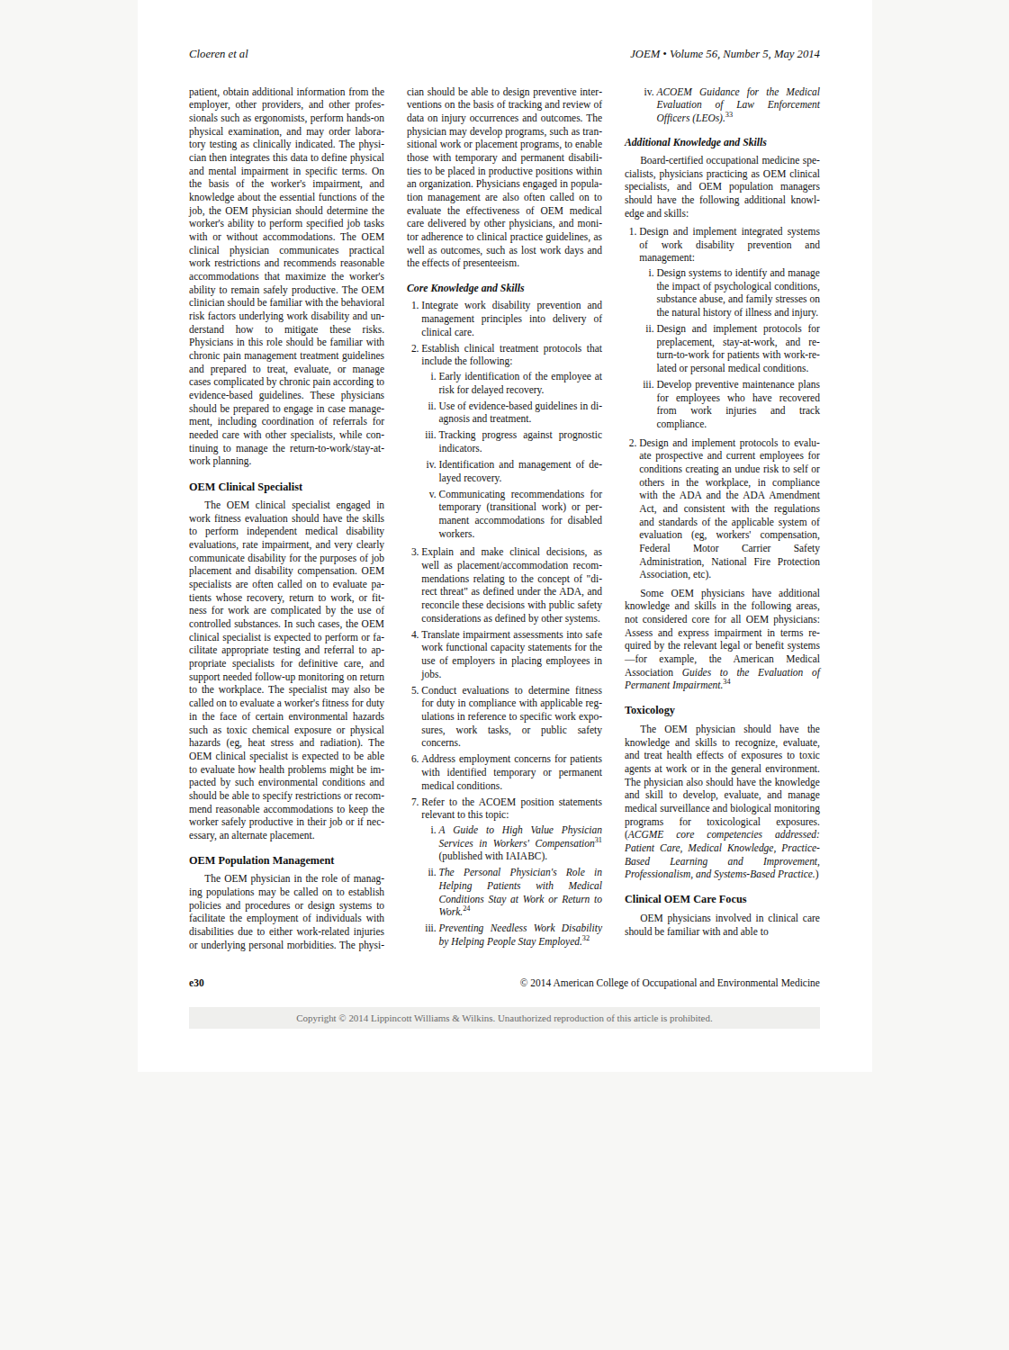Cloeren et al
JOEM • Volume 56, Number 5, May 2014
patient, obtain additional information from the employer, other providers, and other professionals such as ergonomists, perform hands-on physical examination, and may order laboratory testing as clinically indicated. The physician then integrates this data to define physical and mental impairment in specific terms. On the basis of the worker's impairment, and knowledge about the essential functions of the job, the OEM physician should determine the worker's ability to perform specified job tasks with or without accommodations. The OEM clinical physician communicates practical work restrictions and recommends reasonable accommodations that maximize the worker's ability to remain safely productive. The OEM clinician should be familiar with the behavioral risk factors underlying work disability and understand how to mitigate these risks. Physicians in this role should be familiar with chronic pain management treatment guidelines and prepared to treat, evaluate, or manage cases complicated by chronic pain according to evidence-based guidelines. These physicians should be prepared to engage in case management, including coordination of referrals for needed care with other specialists, while continuing to manage the return-to-work/stay-at-work planning.
OEM Clinical Specialist
The OEM clinical specialist engaged in work fitness evaluation should have the skills to perform independent medical disability evaluations, rate impairment, and very clearly communicate disability for the purposes of job placement and disability compensation. OEM specialists are often called on to evaluate patients whose recovery, return to work, or fitness for work are complicated by the use of controlled substances. In such cases, the OEM clinical specialist is expected to perform or facilitate appropriate testing and referral to appropriate specialists for definitive care, and support needed follow-up monitoring on return to the workplace. The specialist may also be called on to evaluate a worker's fitness for duty in the face of certain environmental hazards such as toxic chemical exposure or physical hazards (eg, heat stress and radiation). The OEM clinical specialist is expected to be able to evaluate how health problems might be impacted by such environmental conditions and should be able to specify restrictions or recommend reasonable accommodations to keep the worker safely productive in their job or if necessary, an alternate placement.
OEM Population Management
The OEM physician in the role of managing populations may be called on to establish policies and procedures or design systems to facilitate the employment of individuals with disabilities due to either work-related injuries or underlying personal morbidities. The physician should be able to design preventive interventions on the basis of tracking and review of data on injury occurrences and outcomes. The physician may develop programs, such as transitional work or placement programs, to enable those with temporary and permanent disabilities to be placed in productive positions within an organization. Physicians engaged in population management are also often called on to evaluate the effectiveness of OEM medical care delivered by other physicians, and monitor adherence to clinical practice guidelines, as well as outcomes, such as lost work days and the effects of presenteeism.
Core Knowledge and Skills
Integrate work disability prevention and management principles into delivery of clinical care.
Establish clinical treatment protocols that include the following:
Early identification of the employee at risk for delayed recovery.
Use of evidence-based guidelines in diagnosis and treatment.
Tracking progress against prognostic indicators.
Identification and management of delayed recovery.
Communicating recommendations for temporary (transitional work) or permanent accommodations for disabled workers.
Explain and make clinical decisions, as well as placement/accommodation recommendations relating to the concept of "direct threat" as defined under the ADA, and reconcile these decisions with public safety considerations as defined by other systems.
Translate impairment assessments into safe work functional capacity statements for the use of employers in placing employees in jobs.
Conduct evaluations to determine fitness for duty in compliance with applicable regulations in reference to specific work exposures, work tasks, or public safety concerns.
Address employment concerns for patients with identified temporary or permanent medical conditions.
Refer to the ACOEM position statements relevant to this topic:
A Guide to High Value Physician Services in Workers' Compensation31 (published with IAIABC).
The Personal Physician's Role in Helping Patients with Medical Conditions Stay at Work or Return to Work.24
Preventing Needless Work Disability by Helping People Stay Employed.32
ACOEM Guidance for the Medical Evaluation of Law Enforcement Officers (LEOs).33
Additional Knowledge and Skills
Board-certified occupational medicine specialists, physicians practicing as OEM clinical specialists, and OEM population managers should have the following additional knowledge and skills:
Design and implement integrated systems of work disability prevention and management:
Design systems to identify and manage the impact of psychological conditions, substance abuse, and family stresses on the natural history of illness and injury.
Design and implement protocols for preplacement, stay-at-work, and return-to-work for patients with work-related or personal medical conditions.
Develop preventive maintenance plans for employees who have recovered from work injuries and track compliance.
Design and implement protocols to evaluate prospective and current employees for conditions creating an undue risk to self or others in the workplace, in compliance with the ADA and the ADA Amendment Act, and consistent with the regulations and standards of the applicable system of evaluation (eg, workers' compensation, Federal Motor Carrier Safety Administration, National Fire Protection Association, etc).
Some OEM physicians have additional knowledge and skills in the following areas, not considered core for all OEM physicians: Assess and express impairment in terms required by the relevant legal or benefit systems—for example, the American Medical Association Guides to the Evaluation of Permanent Impairment.34
Toxicology
The OEM physician should have the knowledge and skills to recognize, evaluate, and treat health effects of exposures to toxic agents at work or in the general environment. The physician also should have the knowledge and skill to develop, evaluate, and manage medical surveillance and biological monitoring programs for toxicological exposures. (ACGME core competencies addressed: Patient Care, Medical Knowledge, Practice-Based Learning and Improvement, Professionalism, and Systems-Based Practice.)
Clinical OEM Care Focus
OEM physicians involved in clinical care should be familiar with and able to
e30
© 2014 American College of Occupational and Environmental Medicine
Copyright © 2014 Lippincott Williams & Wilkins. Unauthorized reproduction of this article is prohibited.